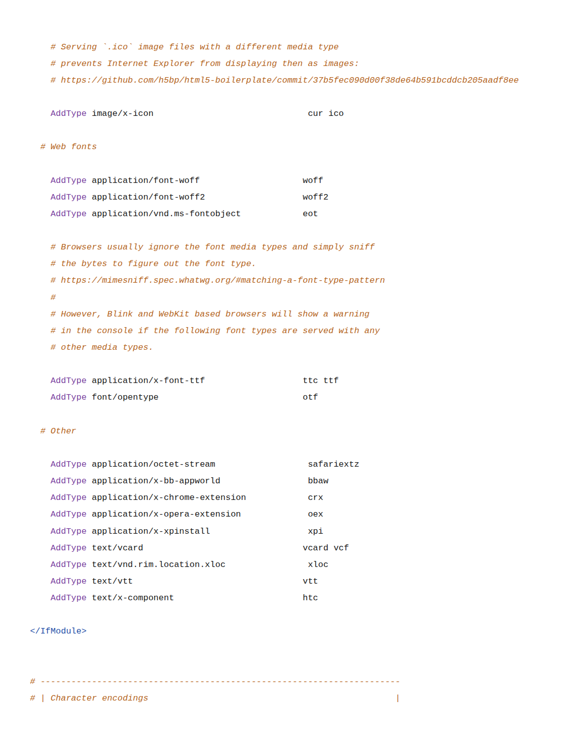# Serving `.ico` image files with a different media type
    # prevents Internet Explorer from displaying then as images:
    # https://github.com/h5bp/html5-boilerplate/commit/37b5fec090d00f38de64b591bcddcb205aadf8ee

    AddType image/x-icon                              cur ico

  # Web fonts

    AddType application/font-woff                    woff
    AddType application/font-woff2                   woff2
    AddType application/vnd.ms-fontobject            eot

    # Browsers usually ignore the font media types and simply sniff
    # the bytes to figure out the font type.
    # https://mimesniff.spec.whatwg.org/#matching-a-font-type-pattern
    #
    # However, Blink and WebKit based browsers will show a warning
    # in the console if the following font types are served with any
    # other media types.

    AddType application/x-font-ttf                   ttc ttf
    AddType font/opentype                            otf

  # Other

    AddType application/octet-stream                  safariextz
    AddType application/x-bb-appworld                 bbaw
    AddType application/x-chrome-extension            crx
    AddType application/x-opera-extension             oex
    AddType application/x-xpinstall                   xpi
    AddType text/vcard                               vcard vcf
    AddType text/vnd.rim.location.xloc                xloc
    AddType text/vtt                                 vtt
    AddType text/x-component                         htc

</IfModule>


# ----------------------------------------------------------------------
# | Character encodings                                                |